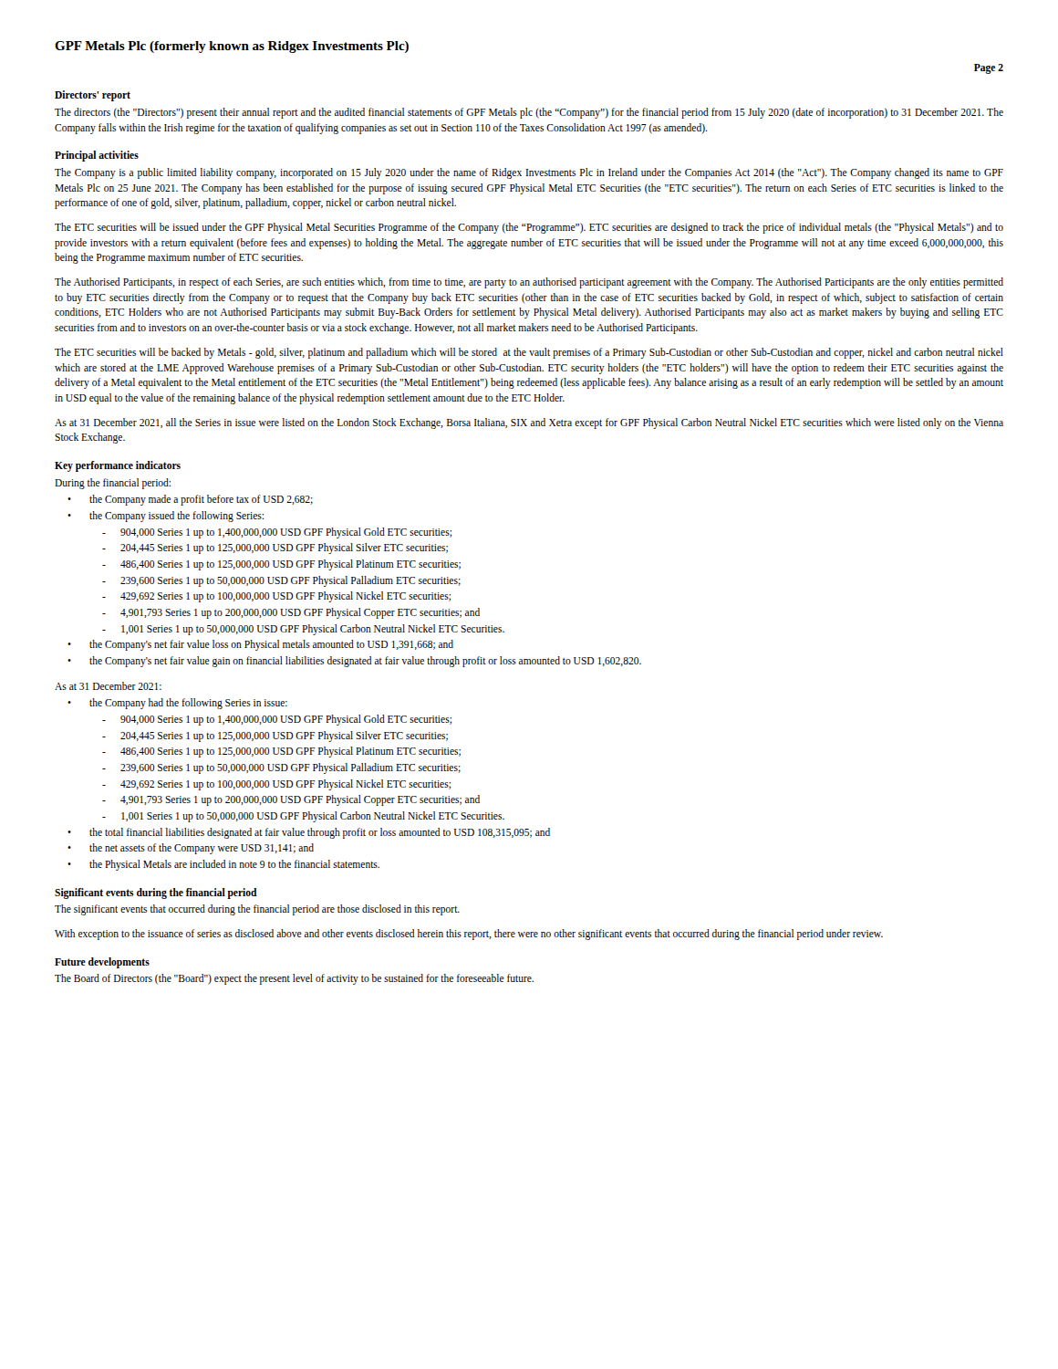GPF Metals Plc (formerly known as Ridgex Investments Plc)
Page 2
Directors' report
The directors (the "Directors") present their annual report and the audited financial statements of GPF Metals plc (the “Company”) for the financial period from 15 July 2020 (date of incorporation) to 31 December 2021. The Company falls within the Irish regime for the taxation of qualifying companies as set out in Section 110 of the Taxes Consolidation Act 1997 (as amended).
Principal activities
The Company is a public limited liability company, incorporated on 15 July 2020 under the name of Ridgex Investments Plc in Ireland under the Companies Act 2014 (the "Act"). The Company changed its name to GPF Metals Plc on 25 June 2021. The Company has been established for the purpose of issuing secured GPF Physical Metal ETC Securities (the "ETC securities"). The return on each Series of ETC securities is linked to the performance of one of gold, silver, platinum, palladium, copper, nickel or carbon neutral nickel.
The ETC securities will be issued under the GPF Physical Metal Securities Programme of the Company (the “Programme”). ETC securities are designed to track the price of individual metals (the "Physical Metals") and to provide investors with a return equivalent (before fees and expenses) to holding the Metal. The aggregate number of ETC securities that will be issued under the Programme will not at any time exceed 6,000,000,000, this being the Programme maximum number of ETC securities.
The Authorised Participants, in respect of each Series, are such entities which, from time to time, are party to an authorised participant agreement with the Company. The Authorised Participants are the only entities permitted to buy ETC securities directly from the Company or to request that the Company buy back ETC securities (other than in the case of ETC securities backed by Gold, in respect of which, subject to satisfaction of certain conditions, ETC Holders who are not Authorised Participants may submit Buy-Back Orders for settlement by Physical Metal delivery). Authorised Participants may also act as market makers by buying and selling ETC securities from and to investors on an over-the-counter basis or via a stock exchange. However, not all market makers need to be Authorised Participants.
The ETC securities will be backed by Metals - gold, silver, platinum and palladium which will be stored at the vault premises of a Primary Sub-Custodian or other Sub-Custodian and copper, nickel and carbon neutral nickel which are stored at the LME Approved Warehouse premises of a Primary Sub-Custodian or other Sub-Custodian. ETC security holders (the "ETC holders") will have the option to redeem their ETC securities against the delivery of a Metal equivalent to the Metal entitlement of the ETC securities (the "Metal Entitlement") being redeemed (less applicable fees). Any balance arising as a result of an early redemption will be settled by an amount in USD equal to the value of the remaining balance of the physical redemption settlement amount due to the ETC Holder.
As at 31 December 2021, all the Series in issue were listed on the London Stock Exchange, Borsa Italiana, SIX and Xetra except for GPF Physical Carbon Neutral Nickel ETC securities which were listed only on the Vienna Stock Exchange.
Key performance indicators
During the financial period:
the Company made a profit before tax of USD 2,682;
the Company issued the following Series:
904,000 Series 1 up to 1,400,000,000 USD GPF Physical Gold ETC securities;
204,445 Series 1 up to 125,000,000 USD GPF Physical Silver ETC securities;
486,400 Series 1 up to 125,000,000 USD GPF Physical Platinum ETC securities;
239,600 Series 1 up to 50,000,000 USD GPF Physical Palladium ETC securities;
429,692 Series 1 up to 100,000,000 USD GPF Physical Nickel ETC securities;
4,901,793 Series 1 up to 200,000,000 USD GPF Physical Copper ETC securities; and
1,001 Series 1 up to 50,000,000 USD GPF Physical Carbon Neutral Nickel ETC Securities.
the Company's net fair value loss on Physical metals amounted to USD 1,391,668; and
the Company's net fair value gain on financial liabilities designated at fair value through profit or loss amounted to USD 1,602,820.
As at 31 December 2021:
the Company had the following Series in issue:
904,000 Series 1 up to 1,400,000,000 USD GPF Physical Gold ETC securities;
204,445 Series 1 up to 125,000,000 USD GPF Physical Silver ETC securities;
486,400 Series 1 up to 125,000,000 USD GPF Physical Platinum ETC securities;
239,600 Series 1 up to 50,000,000 USD GPF Physical Palladium ETC securities;
429,692 Series 1 up to 100,000,000 USD GPF Physical Nickel ETC securities;
4,901,793 Series 1 up to 200,000,000 USD GPF Physical Copper ETC securities; and
1,001 Series 1 up to 50,000,000 USD GPF Physical Carbon Neutral Nickel ETC Securities.
the total financial liabilities designated at fair value through profit or loss amounted to USD 108,315,095; and
the net assets of the Company were USD 31,141; and
the Physical Metals are included in note 9 to the financial statements.
Significant events during the financial period
The significant events that occurred during the financial period are those disclosed in this report.
With exception to the issuance of series as disclosed above and other events disclosed herein this report, there were no other significant events that occurred during the financial period under review.
Future developments
The Board of Directors (the "Board") expect the present level of activity to be sustained for the foreseeable future.